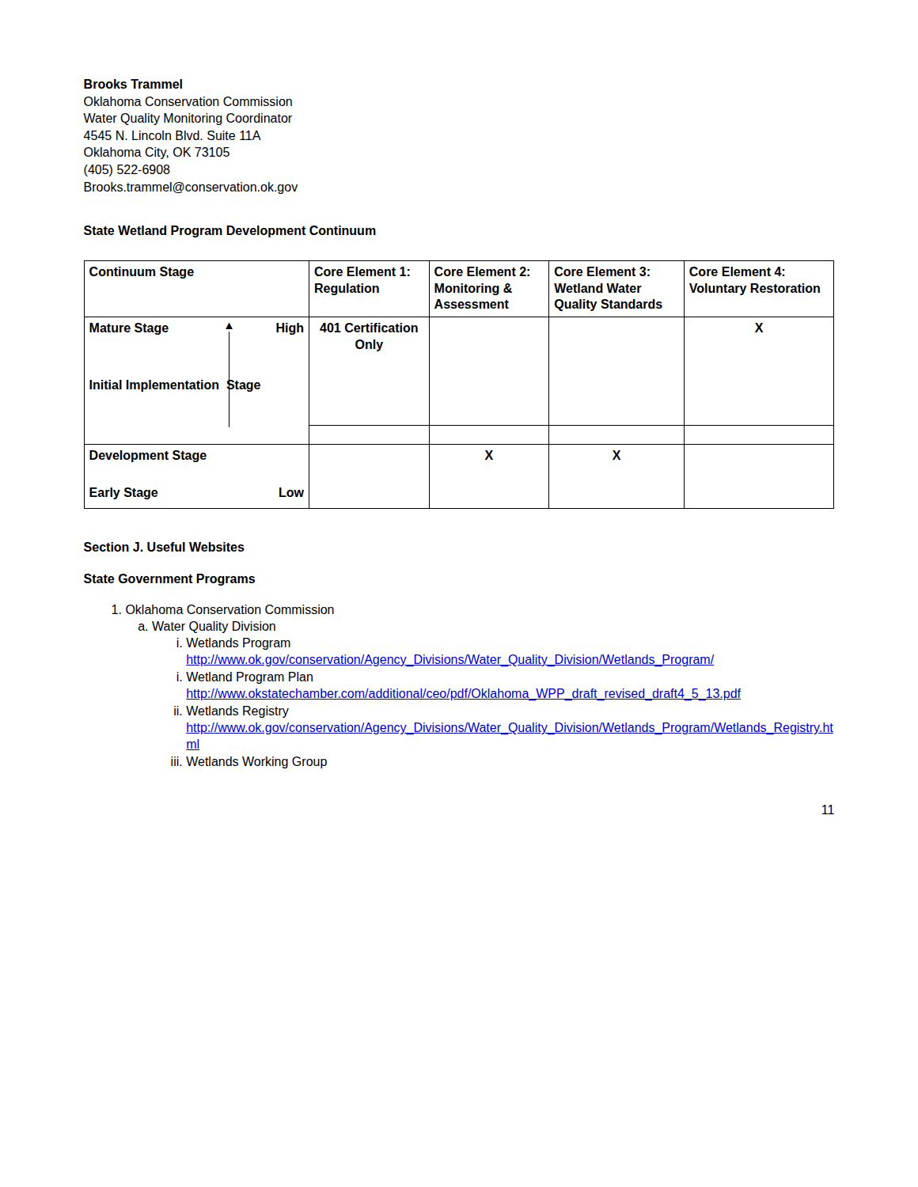Brooks Trammel
Oklahoma Conservation Commission
Water Quality Monitoring Coordinator
4545 N. Lincoln Blvd. Suite 11A
Oklahoma City, OK 73105
(405) 522-6908
Brooks.trammel@conservation.ok.gov
State Wetland Program Development Continuum
| Continuum Stage | Core Element 1: Regulation | Core Element 2: Monitoring & Assessment | Core Element 3: Wetland Water Quality Standards | Core Element 4: Voluntary Restoration |
| --- | --- | --- | --- | --- |
| Mature Stage High ▲ Initial Implementation Stage | 401 Certification Only | | | X |
| Development Stage Early Stage Low | | X | X | |
Section J. Useful Websites
State Government Programs
Oklahoma Conservation Commission
Water Quality Division
Wetlands Program
http://www.ok.gov/conservation/Agency_Divisions/Water_Quality_Division/Wetlands_Program/
Wetland Program Plan
http://www.okstatechamber.com/additional/ceo/pdf/Oklahoma_WPP_draft_revised_draft4_5_13.pdf
Wetlands Registry
http://www.ok.gov/conservation/Agency_Divisions/Water_Quality_Division/Wetlands_Program/Wetlands_Registry.html
Wetlands Working Group
11